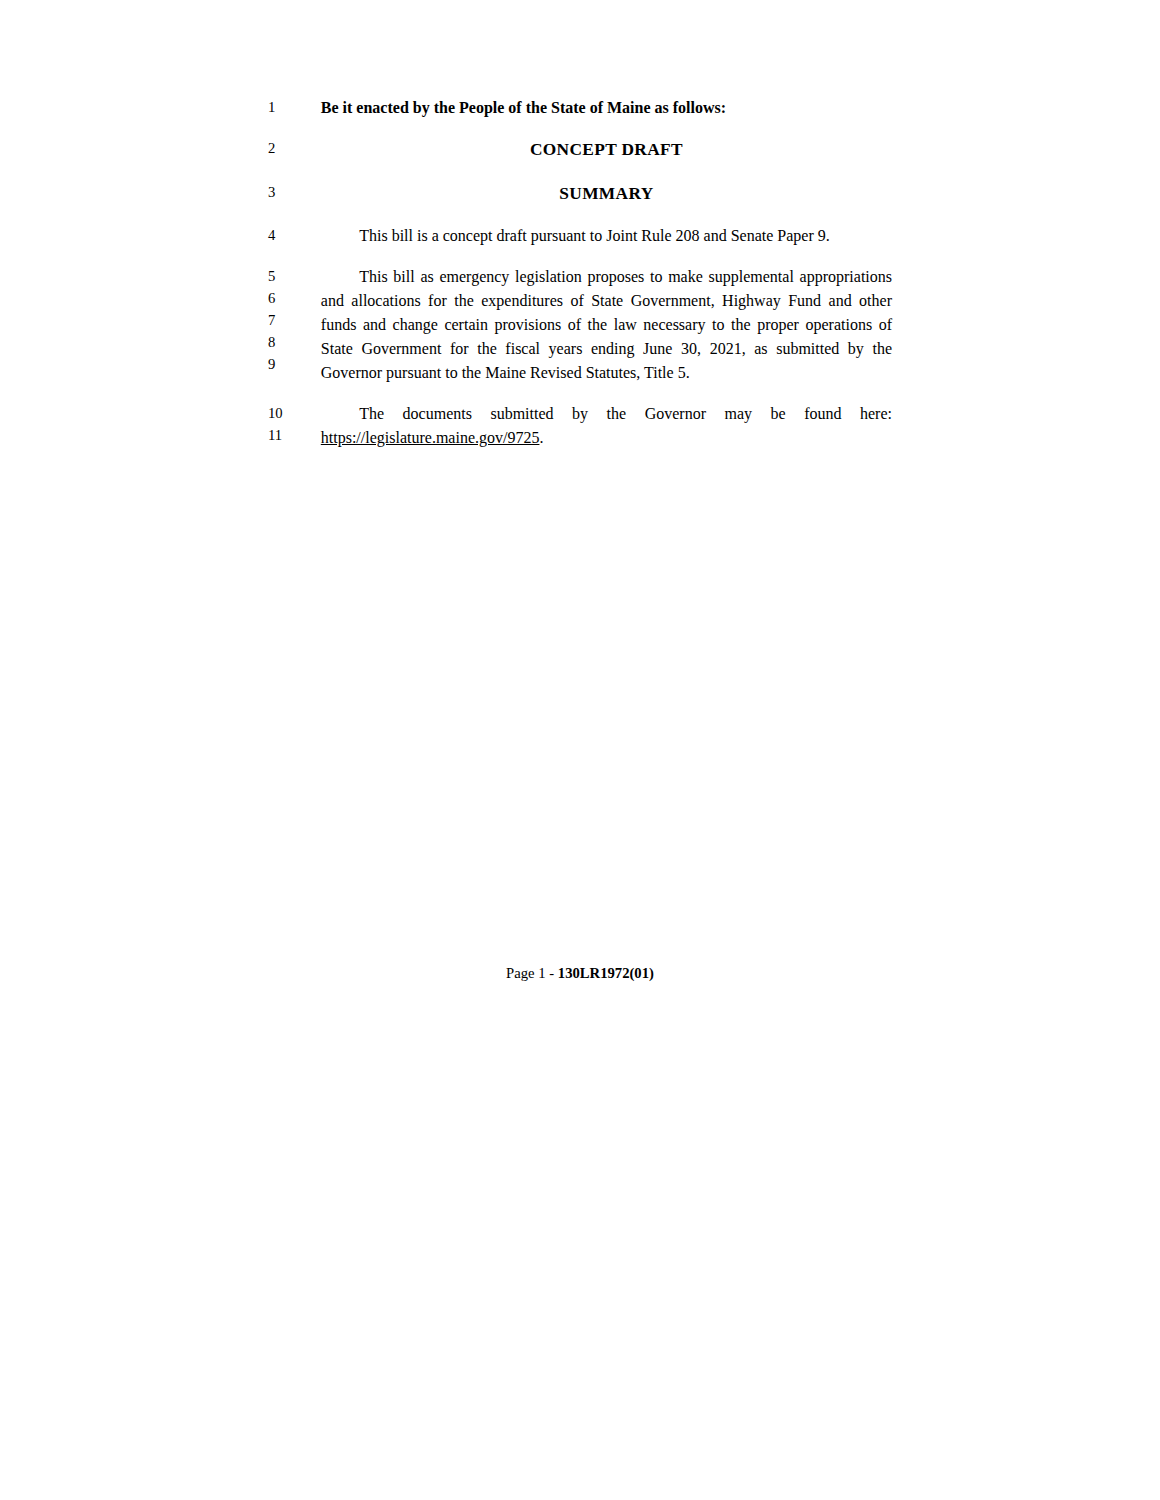1
Be it enacted by the People of the State of Maine as follows:
2
CONCEPT DRAFT
3
SUMMARY
4
This bill is a concept draft pursuant to Joint Rule 208 and Senate Paper 9.
5
6
7
8
9
This bill as emergency legislation proposes to make supplemental appropriations and allocations for the expenditures of State Government, Highway Fund and other funds and change certain provisions of the law necessary to the proper operations of State Government for the fiscal years ending June 30, 2021, as submitted by the Governor pursuant to the Maine Revised Statutes, Title 5.
10
11
The documents submitted by the Governor may be found here: https://legislature.maine.gov/9725.
Page 1 - 130LR1972(01)